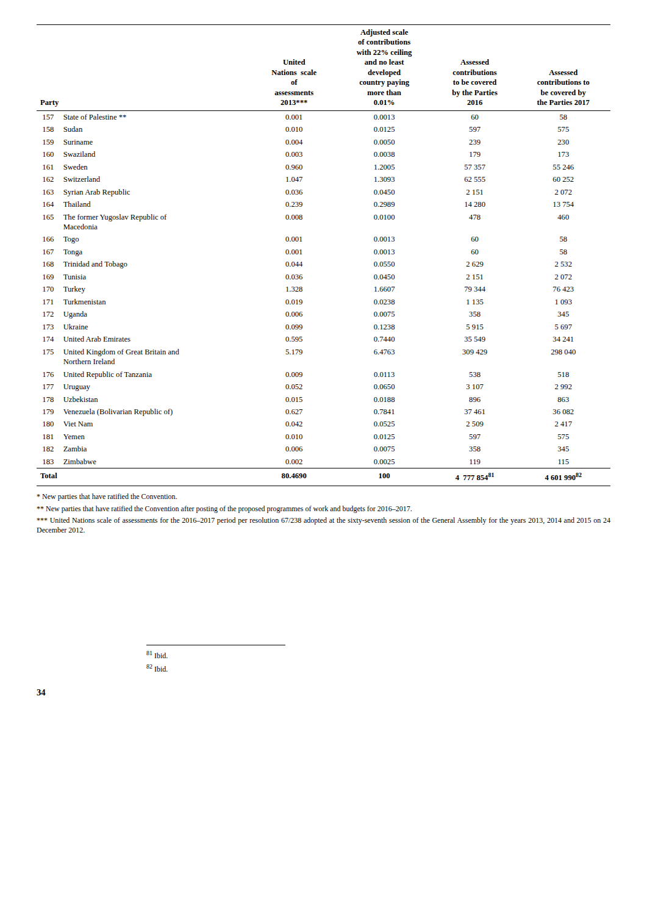| Party | United Nations scale of assessments 2013*** | Adjusted scale of contributions with 22% ceiling and no least developed country paying more than 0.01% | Assessed contributions to be covered by the Parties 2016 | Assessed contributions to be covered by the Parties 2017 |
| --- | --- | --- | --- | --- |
| 157 | State of Palestine ** | 0.001 | 0.0013 | 60 | 58 |
| 158 | Sudan | 0.010 | 0.0125 | 597 | 575 |
| 159 | Suriname | 0.004 | 0.0050 | 239 | 230 |
| 160 | Swaziland | 0.003 | 0.0038 | 179 | 173 |
| 161 | Sweden | 0.960 | 1.2005 | 57 357 | 55 246 |
| 162 | Switzerland | 1.047 | 1.3093 | 62 555 | 60 252 |
| 163 | Syrian Arab Republic | 0.036 | 0.0450 | 2 151 | 2 072 |
| 164 | Thailand | 0.239 | 0.2989 | 14 280 | 13 754 |
| 165 | The former Yugoslav Republic of Macedonia | 0.008 | 0.0100 | 478 | 460 |
| 166 | Togo | 0.001 | 0.0013 | 60 | 58 |
| 167 | Tonga | 0.001 | 0.0013 | 60 | 58 |
| 168 | Trinidad and Tobago | 0.044 | 0.0550 | 2 629 | 2 532 |
| 169 | Tunisia | 0.036 | 0.0450 | 2 151 | 2 072 |
| 170 | Turkey | 1.328 | 1.6607 | 79 344 | 76 423 |
| 171 | Turkmenistan | 0.019 | 0.0238 | 1 135 | 1 093 |
| 172 | Uganda | 0.006 | 0.0075 | 358 | 345 |
| 173 | Ukraine | 0.099 | 0.1238 | 5 915 | 5 697 |
| 174 | United Arab Emirates | 0.595 | 0.7440 | 35 549 | 34 241 |
| 175 | United Kingdom of Great Britain and Northern Ireland | 5.179 | 6.4763 | 309 429 | 298 040 |
| 176 | United Republic of Tanzania | 0.009 | 0.0113 | 538 | 518 |
| 177 | Uruguay | 0.052 | 0.0650 | 3 107 | 2 992 |
| 178 | Uzbekistan | 0.015 | 0.0188 | 896 | 863 |
| 179 | Venezuela (Bolivarian Republic of) | 0.627 | 0.7841 | 37 461 | 36 082 |
| 180 | Viet Nam | 0.042 | 0.0525 | 2 509 | 2 417 |
| 181 | Yemen | 0.010 | 0.0125 | 597 | 575 |
| 182 | Zambia | 0.006 | 0.0075 | 358 | 345 |
| 183 | Zimbabwe | 0.002 | 0.0025 | 119 | 115 |
| Total | 80.4690 | 100 | 4 777 854 81 | 4 601 990 82 |
* New parties that have ratified the Convention.
** New parties that have ratified the Convention after posting of the proposed programmes of work and budgets for 2016–2017.
*** United Nations scale of assessments for the 2016–2017 period per resolution 67/238 adopted at the sixty-seventh session of the General Assembly for the years 2013, 2014 and 2015 on 24 December 2012.
81 Ibid.
82 Ibid.
34